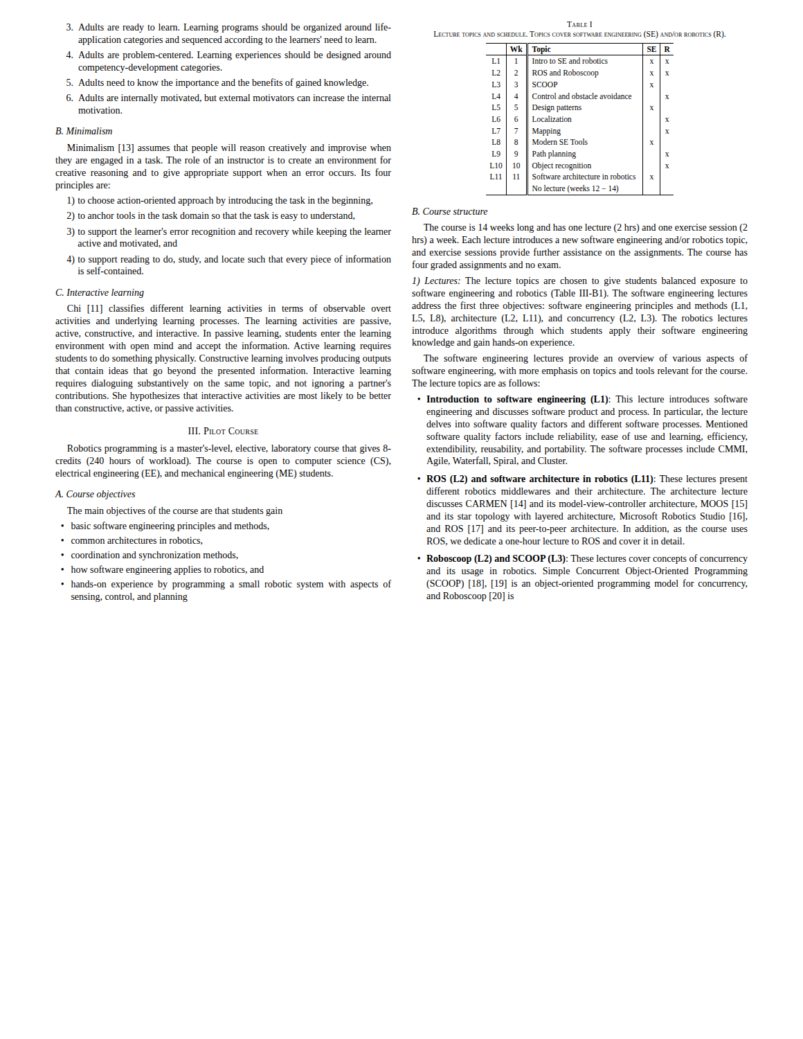Adults are ready to learn. Learning programs should be organized around life-application categories and sequenced according to the learners' need to learn.
Adults are problem-centered. Learning experiences should be designed around competency-development categories.
Adults need to know the importance and the benefits of gained knowledge.
Adults are internally motivated, but external motivators can increase the internal motivation.
B. Minimalism
Minimalism [13] assumes that people will reason creatively and improvise when they are engaged in a task. The role of an instructor is to create an environment for creative reasoning and to give appropriate support when an error occurs. Its four principles are:
to choose action-oriented approach by introducing the task in the beginning,
to anchor tools in the task domain so that the task is easy to understand,
to support the learner's error recognition and recovery while keeping the learner active and motivated, and
to support reading to do, study, and locate such that every piece of information is self-contained.
C. Interactive learning
Chi [11] classifies different learning activities in terms of observable overt activities and underlying learning processes. The learning activities are passive, active, constructive, and interactive. In passive learning, students enter the learning environment with open mind and accept the information. Active learning requires students to do something physically. Constructive learning involves producing outputs that contain ideas that go beyond the presented information. Interactive learning requires dialoguing substantively on the same topic, and not ignoring a partner's contributions. She hypothesizes that interactive activities are most likely to be better than constructive, active, or passive activities.
III. Pilot Course
Robotics programming is a master's-level, elective, laboratory course that gives 8-credits (240 hours of workload). The course is open to computer science (CS), electrical engineering (EE), and mechanical engineering (ME) students.
A. Course objectives
The main objectives of the course are that students gain
basic software engineering principles and methods,
common architectures in robotics,
coordination and synchronization methods,
how software engineering applies to robotics, and
hands-on experience by programming a small robotic system with aspects of sensing, control, and planning
Table I Lecture topics and schedule. Topics cover software engineering (SE) and/or robotics (R).
| | Wk | Topic | SE | R |
| --- | --- | --- | --- | --- |
| L1 | 1 | Intro to SE and robotics | x | x |
| L2 | 2 | ROS and Roboscoop | x | x |
| L3 | 3 | SCOOP | x | |
| L4 | 4 | Control and obstacle avoidance | | x |
| L5 | 5 | Design patterns | x | |
| L6 | 6 | Localization | | x |
| L7 | 7 | Mapping | | x |
| L8 | 8 | Modern SE Tools | x | |
| L9 | 9 | Path planning | | x |
| L10 | 10 | Object recognition | | x |
| L11 | 11 | Software architecture in robotics | x | |
| | | No lecture (weeks 12 − 14) | | |
B. Course structure
The course is 14 weeks long and has one lecture (2 hrs) and one exercise session (2 hrs) a week. Each lecture introduces a new software engineering and/or robotics topic, and exercise sessions provide further assistance on the assignments. The course has four graded assignments and no exam.
1) Lectures:
The lecture topics are chosen to give students balanced exposure to software engineering and robotics (Table III-B1). The software engineering lectures address the first three objectives: software engineering principles and methods (L1, L5, L8), architecture (L2, L11), and concurrency (L2, L3). The robotics lectures introduce algorithms through which students apply their software engineering knowledge and gain hands-on experience.
The software engineering lectures provide an overview of various aspects of software engineering, with more emphasis on topics and tools relevant for the course. The lecture topics are as follows:
Introduction to software engineering (L1): This lecture introduces software engineering and discusses software product and process. In particular, the lecture delves into software quality factors and different software processes. Mentioned software quality factors include reliability, ease of use and learning, efficiency, extendibility, reusability, and portability. The software processes include CMMI, Agile, Waterfall, Spiral, and Cluster.
ROS (L2) and software architecture in robotics (L11): These lectures present different robotics middlewares and their architecture. The architecture lecture discusses CARMEN [14] and its model-view-controller architecture, MOOS [15] and its star topology with layered architecture, Microsoft Robotics Studio [16], and ROS [17] and its peer-to-peer architecture. In addition, as the course uses ROS, we dedicate a one-hour lecture to ROS and cover it in detail.
Roboscoop (L2) and SCOOP (L3): These lectures cover concepts of concurrency and its usage in robotics. Simple Concurrent Object-Oriented Programming (SCOOP) [18], [19] is an object-oriented programming model for concurrency, and Roboscoop [20] is